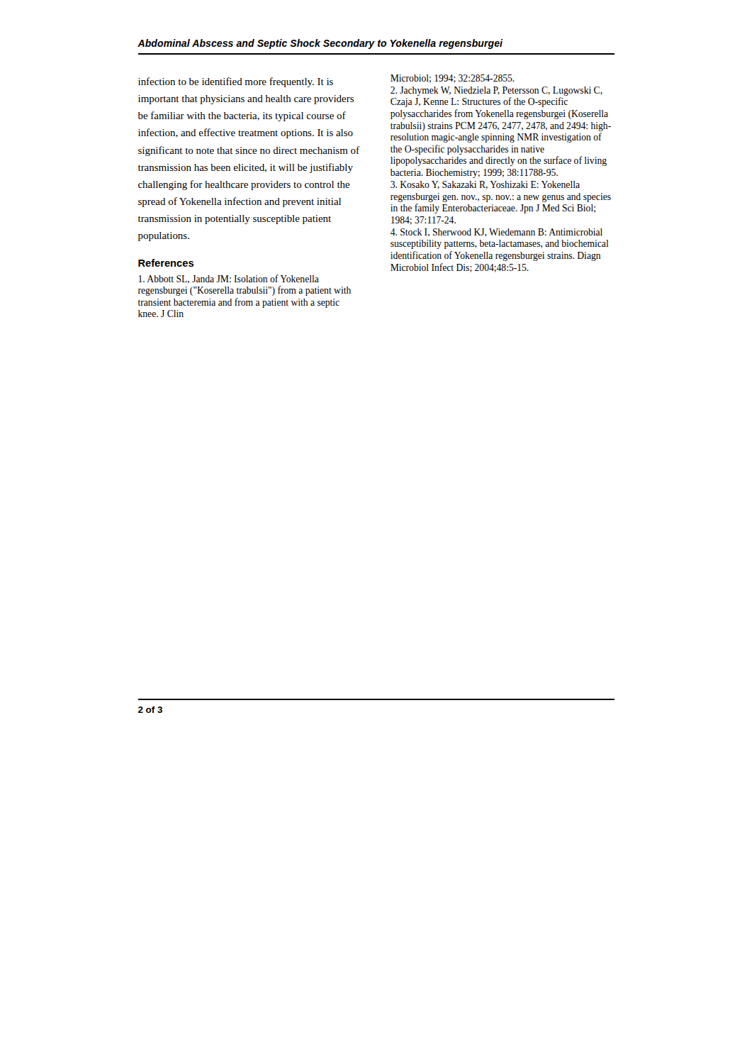Abdominal Abscess and Septic Shock Secondary to Yokenella regensburgei
infection to be identified more frequently. It is important that physicians and health care providers be familiar with the bacteria, its typical course of infection, and effective treatment options. It is also significant to note that since no direct mechanism of transmission has been elicited, it will be justifiably challenging for healthcare providers to control the spread of Yokenella infection and prevent initial transmission in potentially susceptible patient populations.
References
1. Abbott SL, Janda JM: Isolation of Yokenella regensburgei ("Koserella trabulsii") from a patient with transient bacteremia and from a patient with a septic knee. J Clin
Microbiol; 1994; 32:2854-2855.
2. Jachymek W, Niedziela P, Petersson C, Lugowski C, Czaja J, Kenne L: Structures of the O-specific polysaccharides from Yokenella regensburgei (Koserella trabulsii) strains PCM 2476, 2477, 2478, and 2494: high-resolution magic-angle spinning NMR investigation of the O-specific polysaccharides in native lipopolysaccharides and directly on the surface of living bacteria. Biochemistry; 1999; 38:11788-95.
3. Kosako Y, Sakazaki R, Yoshizaki E: Yokenella regensburgei gen. nov., sp. nov.: a new genus and species in the family Enterobacteriaceae. Jpn J Med Sci Biol; 1984; 37:117-24.
4. Stock I, Sherwood KJ, Wiedemann B: Antimicrobial susceptibility patterns, beta-lactamases, and biochemical identification of Yokenella regensburgei strains. Diagn Microbiol Infect Dis; 2004;48:5-15.
2 of 3